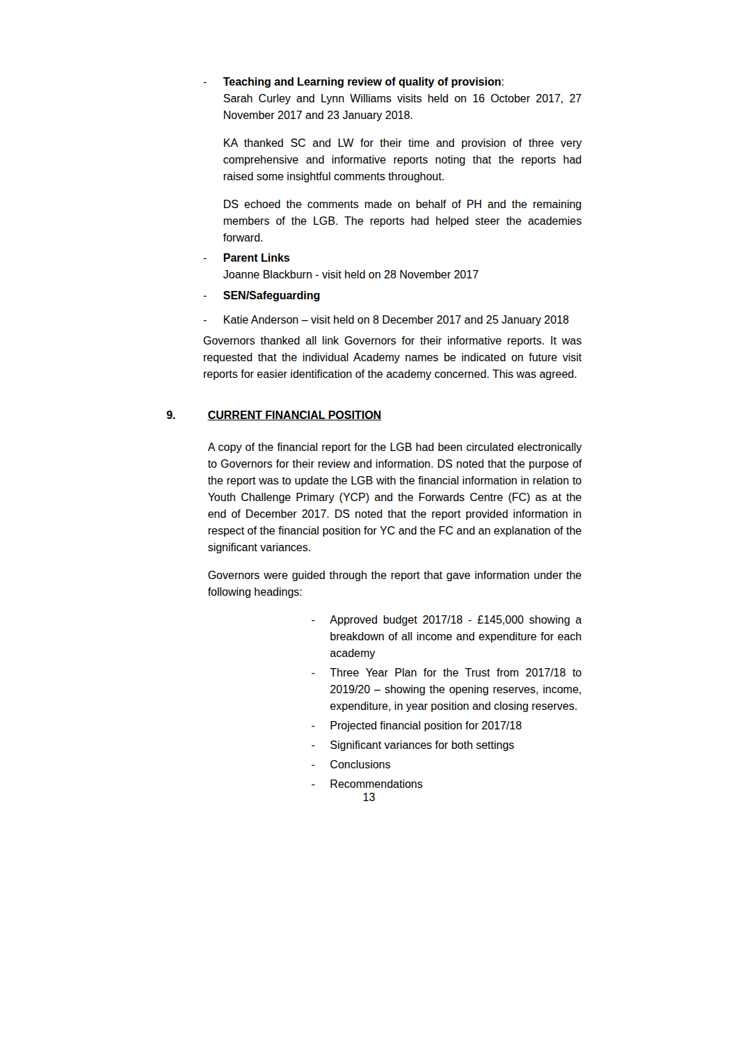-
Teaching and Learning review of quality of provision:
Sarah Curley and Lynn Williams visits held on 16 October 2017, 27 November 2017 and 23 January 2018.
KA thanked SC and LW for their time and provision of three very comprehensive and informative reports noting that the reports had raised some insightful comments throughout.
DS echoed the comments made on behalf of PH and the remaining members of the LGB. The reports had helped steer the academies forward.
-
Parent Links
Joanne Blackburn - visit held on 28 November 2017
-
SEN/Safeguarding
-
Katie Anderson – visit held on 8 December 2017 and 25 January 2018
Governors thanked all link Governors for their informative reports. It was requested that the individual Academy names be indicated on future visit reports for easier identification of the academy concerned. This was agreed.
9.
CURRENT FINANCIAL POSITION
A copy of the financial report for the LGB had been circulated electronically to Governors for their review and information. DS noted that the purpose of the report was to update the LGB with the financial information in relation to Youth Challenge Primary (YCP) and the Forwards Centre (FC) as at the end of December 2017. DS noted that the report provided information in respect of the financial position for YC and the FC and an explanation of the significant variances.
Governors were guided through the report that gave information under the following headings:
-Approved budget 2017/18 - £145,000 showing a breakdown of all income and expenditure for each academy
-Three Year Plan for the Trust from 2017/18 to 2019/20 – showing the opening reserves, income, expenditure, in year position and closing reserves.
-Projected financial position for 2017/18
-Significant variances for both settings
-Conclusions
-Recommendations
13